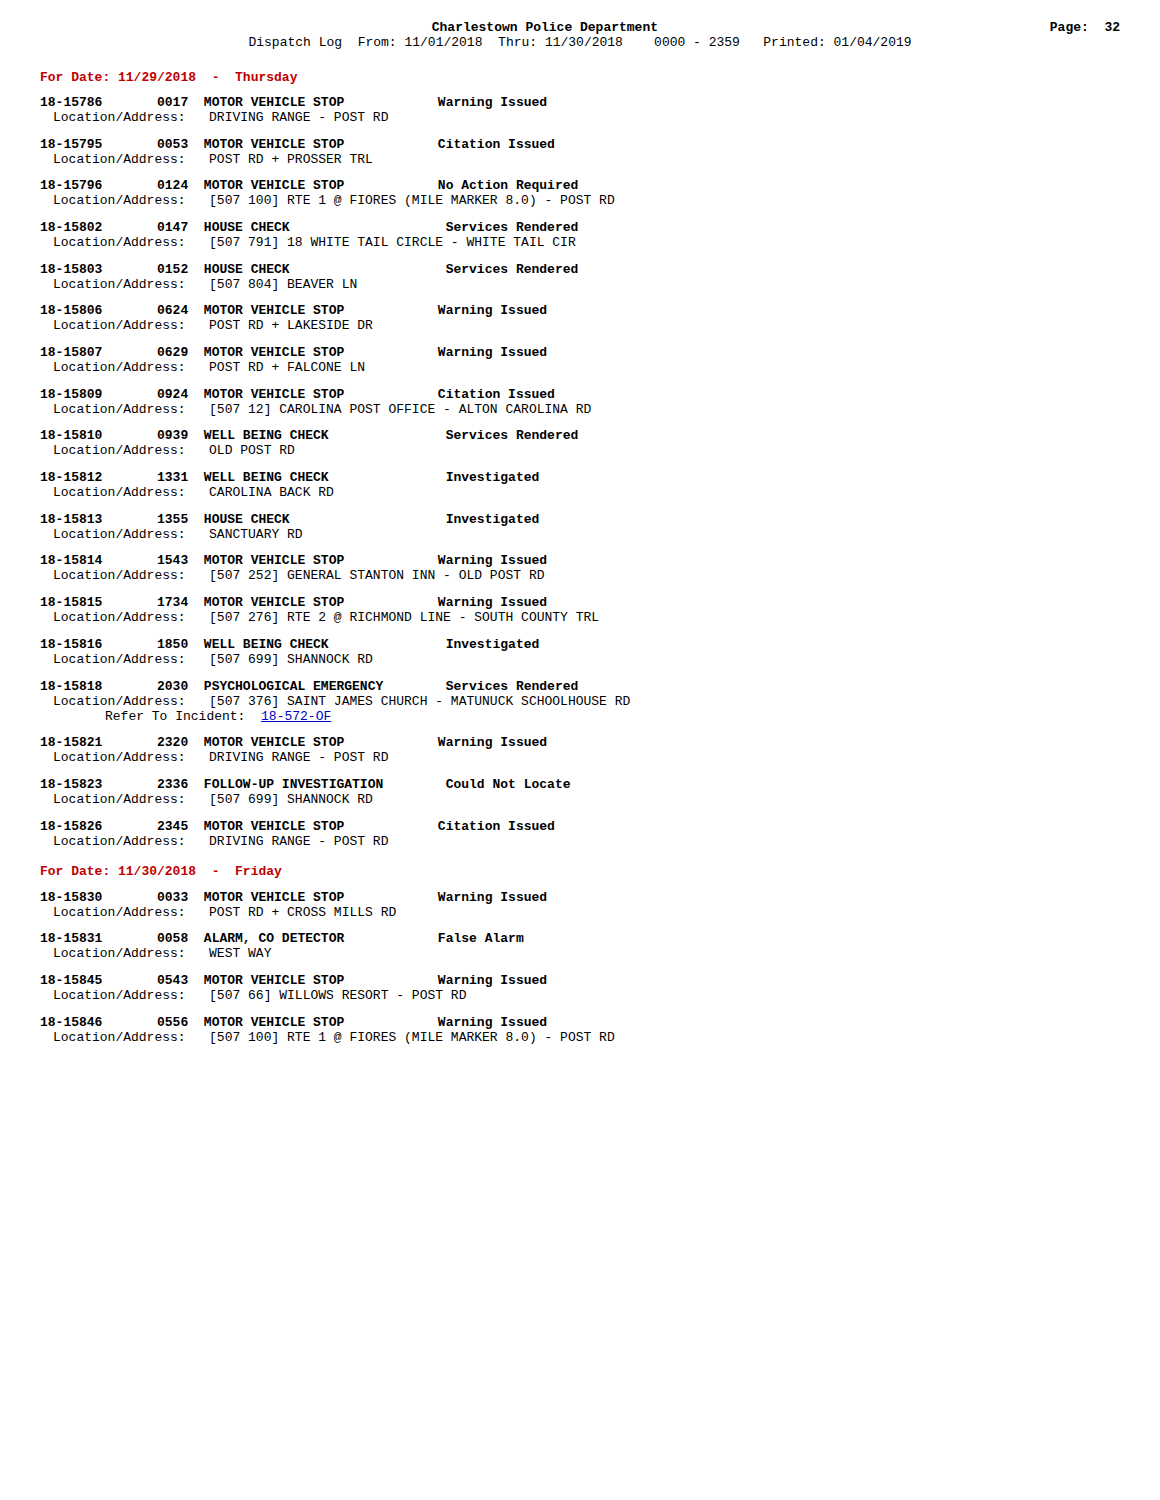Page: 32 Charlestown Police Department
Dispatch Log From: 11/01/2018 Thru: 11/30/2018 0000 - 2359 Printed: 01/04/2019
For Date: 11/29/2018 - Thursday
18-15786 0017 MOTOR VEHICLE STOP Warning Issued
Location/Address: DRIVING RANGE - POST RD
18-15795 0053 MOTOR VEHICLE STOP Citation Issued
Location/Address: POST RD + PROSSER TRL
18-15796 0124 MOTOR VEHICLE STOP No Action Required
Location/Address: [507 100] RTE 1 @ FIORES (MILE MARKER 8.0) - POST RD
18-15802 0147 HOUSE CHECK Services Rendered
Location/Address: [507 791] 18 WHITE TAIL CIRCLE - WHITE TAIL CIR
18-15803 0152 HOUSE CHECK Services Rendered
Location/Address: [507 804] BEAVER LN
18-15806 0624 MOTOR VEHICLE STOP Warning Issued
Location/Address: POST RD + LAKESIDE DR
18-15807 0629 MOTOR VEHICLE STOP Warning Issued
Location/Address: POST RD + FALCONE LN
18-15809 0924 MOTOR VEHICLE STOP Citation Issued
Location/Address: [507 12] CAROLINA POST OFFICE - ALTON CAROLINA RD
18-15810 0939 WELL BEING CHECK Services Rendered
Location/Address: OLD POST RD
18-15812 1331 WELL BEING CHECK Investigated
Location/Address: CAROLINA BACK RD
18-15813 1355 HOUSE CHECK Investigated
Location/Address: SANCTUARY RD
18-15814 1543 MOTOR VEHICLE STOP Warning Issued
Location/Address: [507 252] GENERAL STANTON INN - OLD POST RD
18-15815 1734 MOTOR VEHICLE STOP Warning Issued
Location/Address: [507 276] RTE 2 @ RICHMOND LINE - SOUTH COUNTY TRL
18-15816 1850 WELL BEING CHECK Investigated
Location/Address: [507 699] SHANNOCK RD
18-15818 2030 PSYCHOLOGICAL EMERGENCY Services Rendered
Location/Address: [507 376] SAINT JAMES CHURCH - MATUNUCK SCHOOLHOUSE RD
Refer To Incident: 18-572-OF
18-15821 2320 MOTOR VEHICLE STOP Warning Issued
Location/Address: DRIVING RANGE - POST RD
18-15823 2336 FOLLOW-UP INVESTIGATION Could Not Locate
Location/Address: [507 699] SHANNOCK RD
18-15826 2345 MOTOR VEHICLE STOP Citation Issued
Location/Address: DRIVING RANGE - POST RD
For Date: 11/30/2018 - Friday
18-15830 0033 MOTOR VEHICLE STOP Warning Issued
Location/Address: POST RD + CROSS MILLS RD
18-15831 0058 ALARM, CO DETECTOR False Alarm
Location/Address: WEST WAY
18-15845 0543 MOTOR VEHICLE STOP Warning Issued
Location/Address: [507 66] WILLOWS RESORT - POST RD
18-15846 0556 MOTOR VEHICLE STOP Warning Issued
Location/Address: [507 100] RTE 1 @ FIORES (MILE MARKER 8.0) - POST RD